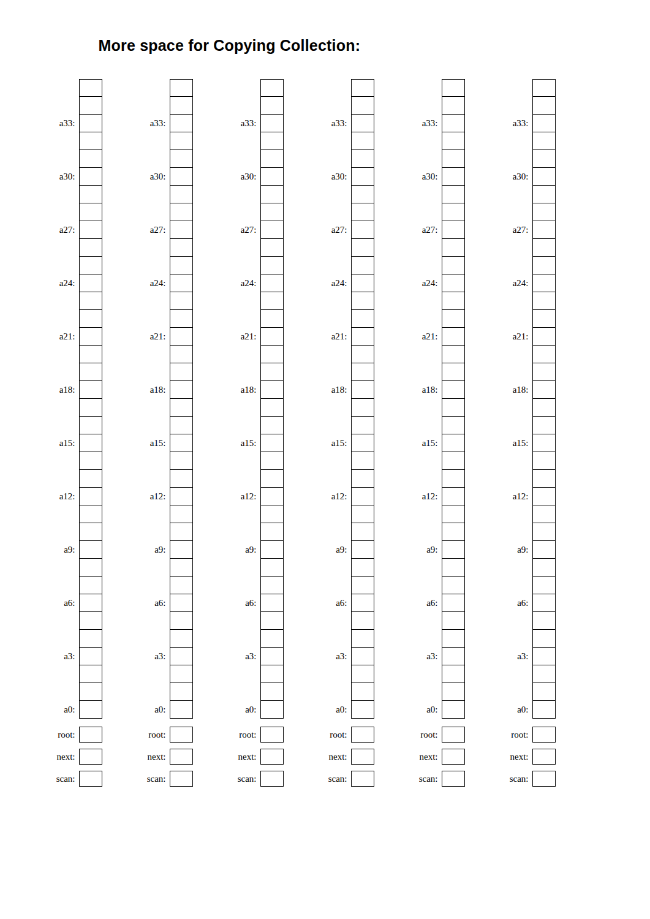More space for Copying Collection:
a33:
a30:
a27:
a24:
a21:
a18:
a15:
a12:
a9:
a6:
a3:
a0:
root:
next:
scan:
a33:
a30:
a27:
a24:
a21:
a18:
a15:
a12:
a9:
a6:
a3:
a0:
root:
next:
scan:
a33:
a30:
a27:
a24:
a21:
a18:
a15:
a12:
a9:
a6:
a3:
a0:
root:
next:
scan:
a33:
a30:
a27:
a24:
a21:
a18:
a15:
a12:
a9:
a6:
a3:
a0:
root:
next:
scan:
a33:
a30:
a27:
a24:
a21:
a18:
a15:
a12:
a9:
a6:
a3:
a0:
root:
next:
scan:
a33:
a30:
a27:
a24:
a21:
a18:
a15:
a12:
a9:
a6:
a3:
a0:
root:
next:
scan: